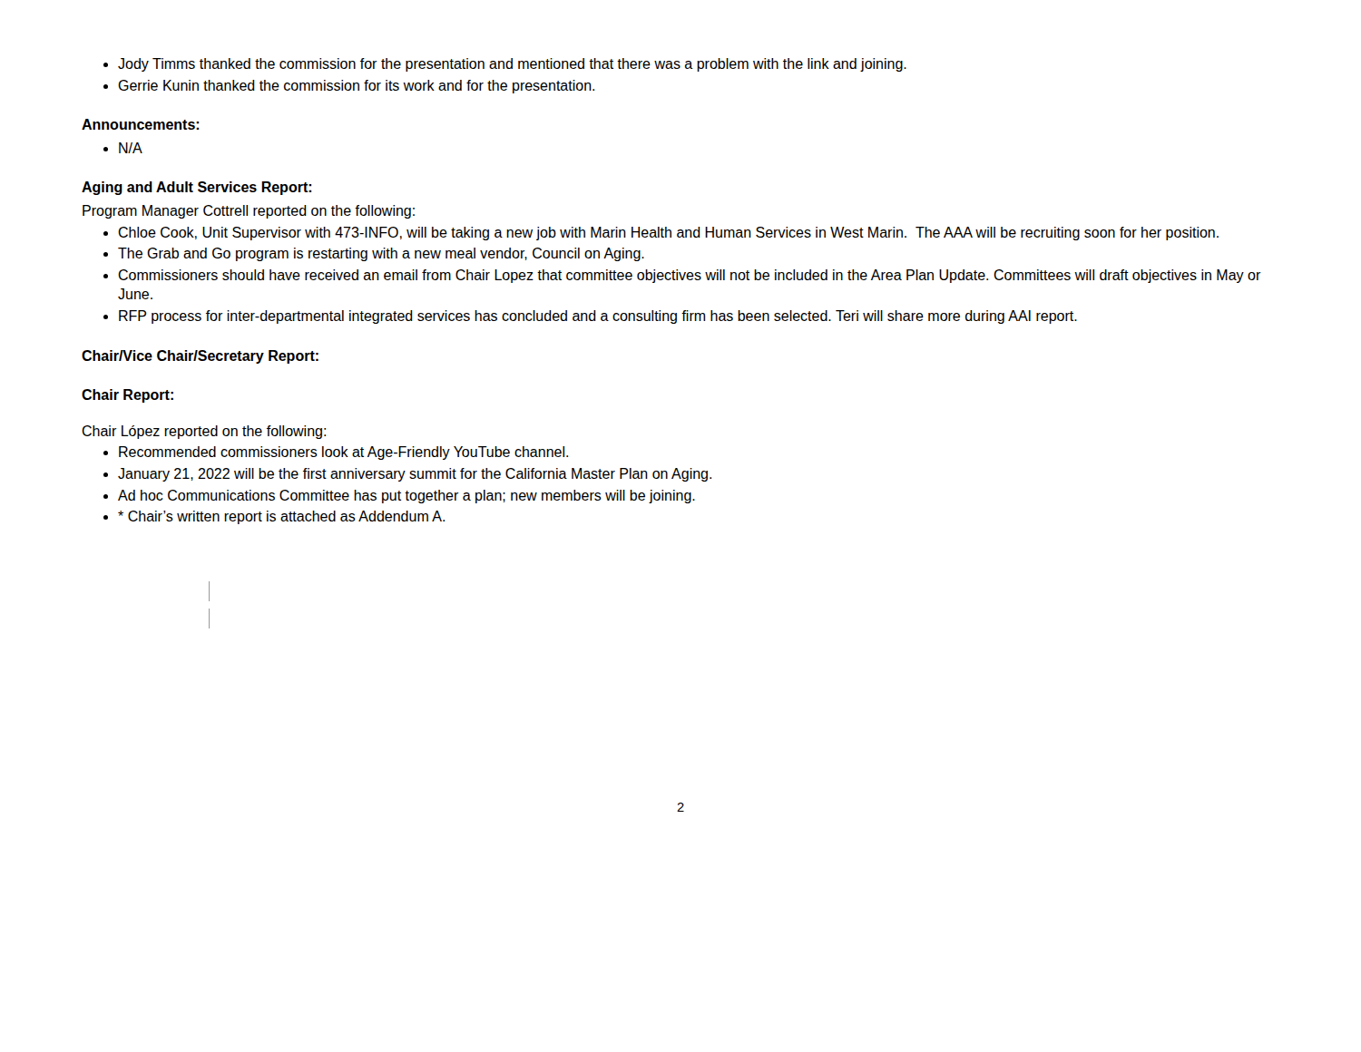Jody Timms thanked the commission for the presentation and mentioned that there was a problem with the link and joining.
Gerrie Kunin thanked the commission for its work and for the presentation.
Announcements:
N/A
Aging and Adult Services Report:
Program Manager Cottrell reported on the following:
Chloe Cook, Unit Supervisor with 473-INFO, will be taking a new job with Marin Health and Human Services in West Marin. The AAA will be recruiting soon for her position.
The Grab and Go program is restarting with a new meal vendor, Council on Aging.
Commissioners should have received an email from Chair Lopez that committee objectives will not be included in the Area Plan Update. Committees will draft objectives in May or June.
RFP process for inter-departmental integrated services has concluded and a consulting firm has been selected. Teri will share more during AAI report.
Chair/Vice Chair/Secretary Report:
Chair Report:
Chair López reported on the following:
Recommended commissioners look at Age-Friendly YouTube channel.
January 21, 2022 will be the first anniversary summit for the California Master Plan on Aging.
Ad hoc Communications Committee has put together a plan; new members will be joining.
* Chair’s written report is attached as Addendum A.
2